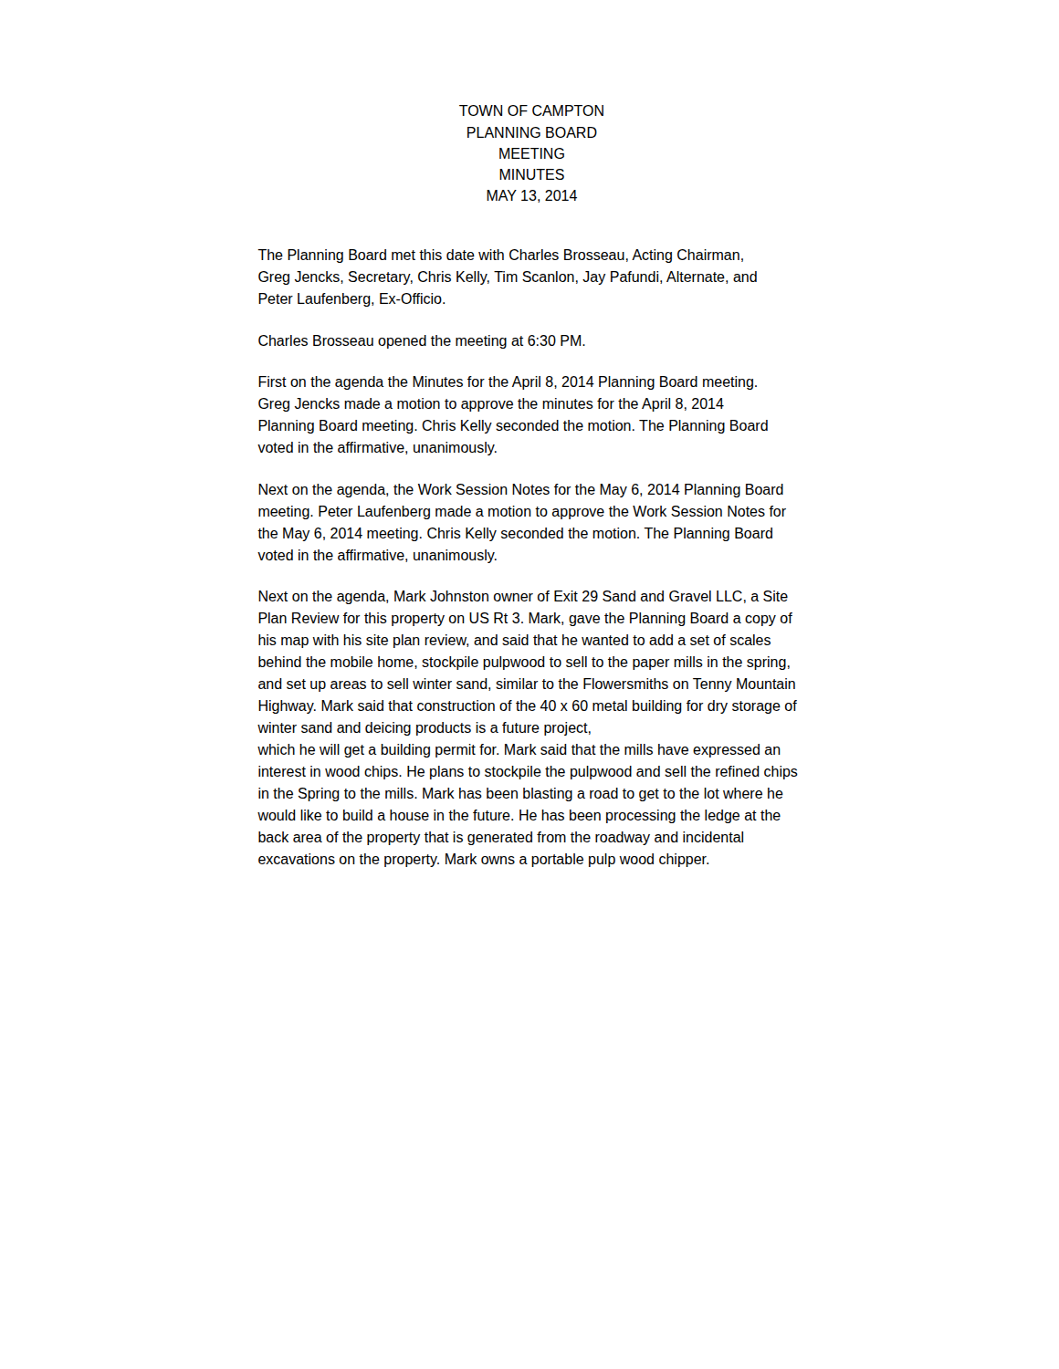TOWN OF CAMPTON
PLANNING BOARD
MEETING
MINUTES
MAY 13, 2014
The Planning Board met this date with Charles Brosseau, Acting Chairman,
Greg Jencks, Secretary, Chris Kelly, Tim Scanlon, Jay Pafundi, Alternate, and
Peter Laufenberg, Ex-Officio.
Charles Brosseau opened the meeting at 6:30 PM.
First on the agenda the Minutes for the April 8, 2014 Planning Board meeting.
Greg Jencks made a motion to approve the minutes for the April 8, 2014
Planning Board meeting. Chris Kelly seconded the motion. The Planning Board voted in the affirmative, unanimously.
Next on the agenda, the Work Session Notes for the May 6, 2014 Planning Board
meeting. Peter Laufenberg made a motion to approve the Work Session Notes for the May 6, 2014 meeting. Chris Kelly seconded the motion. The Planning Board voted in the affirmative, unanimously.
Next on the agenda, Mark Johnston owner of Exit 29 Sand and Gravel LLC, a Site Plan Review for this property on US Rt 3. Mark, gave the Planning Board a copy of his map with his site plan review, and said that he wanted to add a set of scales behind the mobile home, stockpile pulpwood to sell to the paper mills in the spring, and set up areas to sell winter sand, similar to the Flowersmiths on Tenny Mountain Highway. Mark said that construction of the 40 x 60 metal building for dry storage of winter sand and deicing products is a future project,
which he will get a building permit for. Mark said that the mills have expressed an interest in wood chips. He plans to stockpile the pulpwood and sell the refined chips in the Spring to the mills. Mark has been blasting a road to get to the lot where he would like to build a house in the future. He has been processing the ledge at the back area of the property that is generated from the roadway and incidental excavations on the property. Mark owns a portable pulp wood chipper.